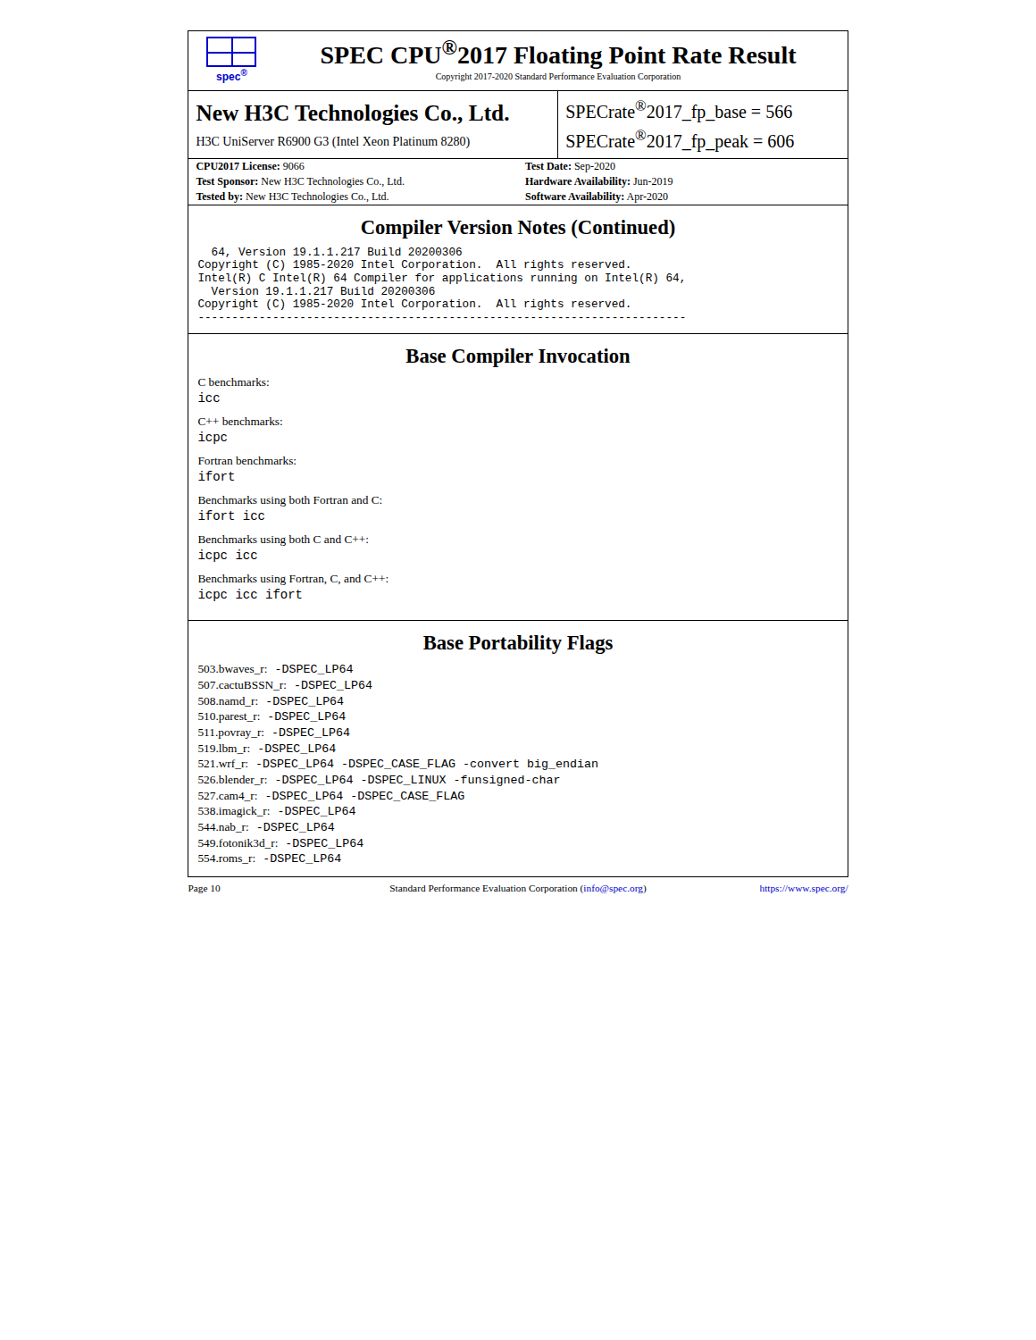spec®
SPEC CPU®2017 Floating Point Rate Result
Copyright 2017-2020 Standard Performance Evaluation Corporation
New H3C Technologies Co., Ltd.
H3C UniServer R6900 G3 (Intel Xeon Platinum 8280)
SPECrate®2017_fp_base = 566
SPECrate®2017_fp_peak = 606
| CPU2017 License: 9066 | Test Date: Sep-2020 |
| Test Sponsor: New H3C Technologies Co., Ltd. | Hardware Availability: Jun-2019 |
| Tested by: New H3C Technologies Co., Ltd. | Software Availability: Apr-2020 |
Compiler Version Notes (Continued)
  64, Version 19.1.1.217 Build 20200306
Copyright (C) 1985-2020 Intel Corporation.  All rights reserved.
Intel(R) C Intel(R) 64 Compiler for applications running on Intel(R) 64,
  Version 19.1.1.217 Build 20200306
Copyright (C) 1985-2020 Intel Corporation.  All rights reserved.
------------------------------------------------------------------------
Base Compiler Invocation
C benchmarks:
icc
C++ benchmarks:
icpc
Fortran benchmarks:
ifort
Benchmarks using both Fortran and C:
ifort icc
Benchmarks using both C and C++:
icpc icc
Benchmarks using Fortran, C, and C++:
icpc icc ifort
Base Portability Flags
503.bwaves_r: -DSPEC_LP64
507.cactuBSSN_r: -DSPEC_LP64
508.namd_r: -DSPEC_LP64
510.parest_r: -DSPEC_LP64
511.povray_r: -DSPEC_LP64
519.lbm_r: -DSPEC_LP64
521.wrf_r: -DSPEC_LP64 -DSPEC_CASE_FLAG -convert big_endian
526.blender_r: -DSPEC_LP64 -DSPEC_LINUX -funsigned-char
527.cam4_r: -DSPEC_LP64 -DSPEC_CASE_FLAG
538.imagick_r: -DSPEC_LP64
544.nab_r: -DSPEC_LP64
549.fotonik3d_r: -DSPEC_LP64
554.roms_r: -DSPEC_LP64
Page 10
Standard Performance Evaluation Corporation (info@spec.org)
https://www.spec.org/